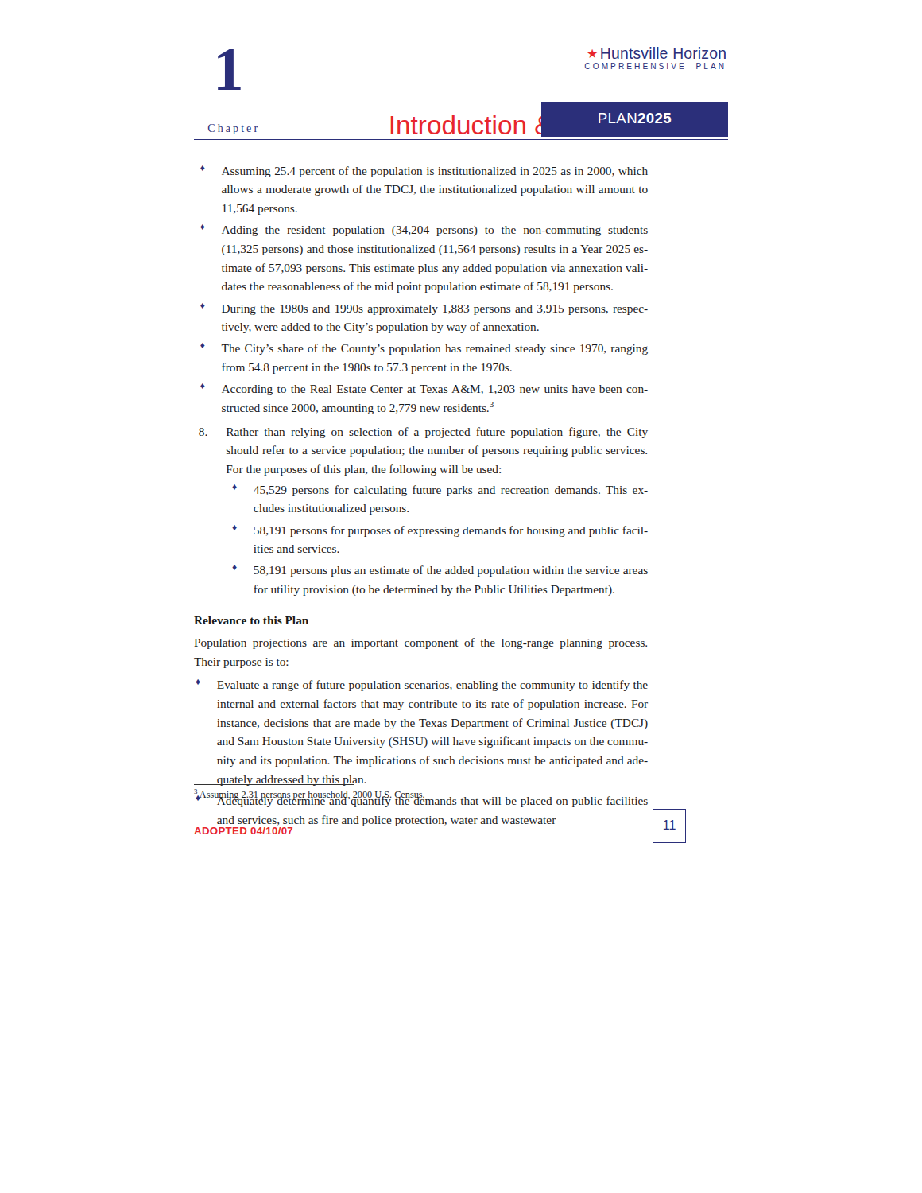1
Chapter
Introduction & Vision
★Huntsville Horizon
COMPREHENSIVE PLAN
PLAN 2025
Assuming 25.4 percent of the population is institutionalized in 2025 as in 2000, which allows a moderate growth of the TDCJ, the institutionalized population will amount to 11,564 persons.
Adding the resident population (34,204 persons) to the non-commuting students (11,325 persons) and those institutionalized (11,564 persons) results in a Year 2025 estimate of 57,093 persons. This estimate plus any added population via annexation validates the reasonableness of the mid point population estimate of 58,191 persons.
During the 1980s and 1990s approximately 1,883 persons and 3,915 persons, respectively, were added to the City’s population by way of annexation.
The City’s share of the County’s population has remained steady since 1970, ranging from 54.8 percent in the 1980s to 57.3 percent in the 1970s.
According to the Real Estate Center at Texas A&M, 1,203 new units have been constructed since 2000, amounting to 2,779 new residents.3
8. Rather than relying on selection of a projected future population figure, the City should refer to a service population; the number of persons requiring public services. For the purposes of this plan, the following will be used:
45,529 persons for calculating future parks and recreation demands. This excludes institutionalized persons.
58,191 persons for purposes of expressing demands for housing and public facilities and services.
58,191 persons plus an estimate of the added population within the service areas for utility provision (to be determined by the Public Utilities Department).
Relevance to this Plan
Population projections are an important component of the long-range planning process. Their purpose is to:
Evaluate a range of future population scenarios, enabling the community to identify the internal and external factors that may contribute to its rate of population increase. For instance, decisions that are made by the Texas Department of Criminal Justice (TDCJ) and Sam Houston State University (SHSU) will have significant impacts on the community and its population. The implications of such decisions must be anticipated and adequately addressed by this plan.
Adequately determine and quantify the demands that will be placed on public facilities and services, such as fire and police protection, water and wastewater
3 Assuming 2.31 persons per household, 2000 U.S. Census.
ADOPTED 04/10/07
11